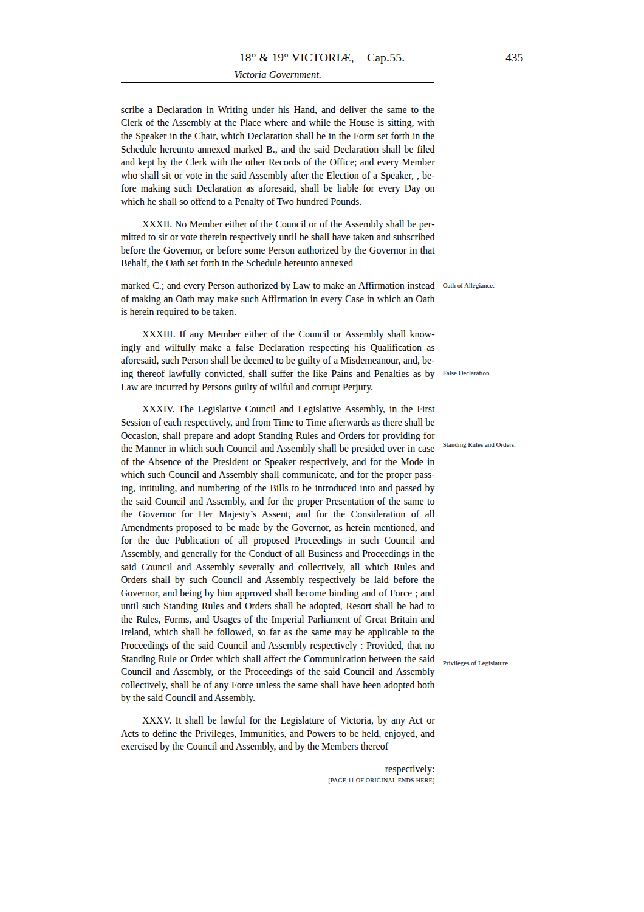18° & 19° VICTORIÆ,Cap.55. 435
Victoria Government.
scribe a Declaration in Writing under his Hand, and deliver the same to the Clerk of the Assembly at the Place where and while the House is sitting, with the Speaker in the Chair, which Declaration shall be in the Form set forth in the Schedule hereunto annexed marked B., and the said Declaration shall be filed and kept by the Clerk with the other Records of the Office; and every Member who shall sit or vote in the said Assembly after the Election of a Speaker, , before making such Declaration as aforesaid, shall be liable for every Day on which he shall so offend to a Penalty of Two hundred Pounds.
XXXII. No Member either of the Council or of the Assembly shall be permitted to sit or vote therein respectively until he shall have taken and subscribed before the Governor, or before some Person authorized by the Governor in that Behalf, the Oath set forth in the Schedule hereunto annexed
marked C.; and every Person authorized by Law to make an Affirmation instead of making an Oath may make such Affirmation in every Case in which an Oath is herein required to be taken.
XXXIII. If any Member either of the Council or Assembly shall knowingly and wilfully make a false Declaration respecting his Qualification as aforesaid, such Person shall be deemed to be guilty of a Misdemeanour, and, being thereof lawfully convicted, shall suffer the like Pains and Penalties as by Law are incurred by Persons guilty of wilful and corrupt Perjury.
XXXIV. The Legislative Council and Legislative Assembly, in the First Session of each respectively, and from Time to Time afterwards as there shall be Occasion, shall prepare and adopt Standing Rules and Orders for providing for the Manner in which such Council and Assembly shall be presided over in case of the Absence of the President or Speaker respectively, and for the Mode in which such Council and Assembly shall communicate, and for the proper passing, intituling, and numbering of the Bills to be introduced into and passed by the said Council and Assembly, and for the proper Presentation of the same to the Governor for Her Majesty’s Assent, and for the Consideration of all Amendments proposed to be made by the Governor, as herein mentioned, and for the due Publication of all proposed Proceedings in such Council and Assembly, and generally for the Conduct of all Business and Proceedings in the said Council and Assembly severally and collectively, all which Rules and Orders shall by such Council and Assembly respectively be laid before the Governor, and being by him approved shall become binding and of Force ; and until such Standing Rules and Orders shall be adopted, Resort shall be had to the Rules, Forms, and Usages of the Imperial Parliament of Great Britain and Ireland, which shall be followed, so far as the same may be applicable to the Proceedings of the said Council and Assembly respectively : Provided, that no Standing Rule or Order which shall affect the Communication between the said Council and Assembly, or the Proceedings of the said Council and Assembly collectively, shall be of any Force unless the same shall have been adopted both by the said Council and Assembly.
XXXV. It shall be lawful for the Legislature of Victoria, by any Act or Acts to define the Privileges, Immunities, and Powers to be held, enjoyed, and exercised by the Council and Assembly, and by the Members thereof
Oath of Allegiance.
False Declaration.
Standing Rules and Orders.
Privileges of Legislature.
respectively:
[PAGE 11 OF ORIGINAL ENDS HERE]